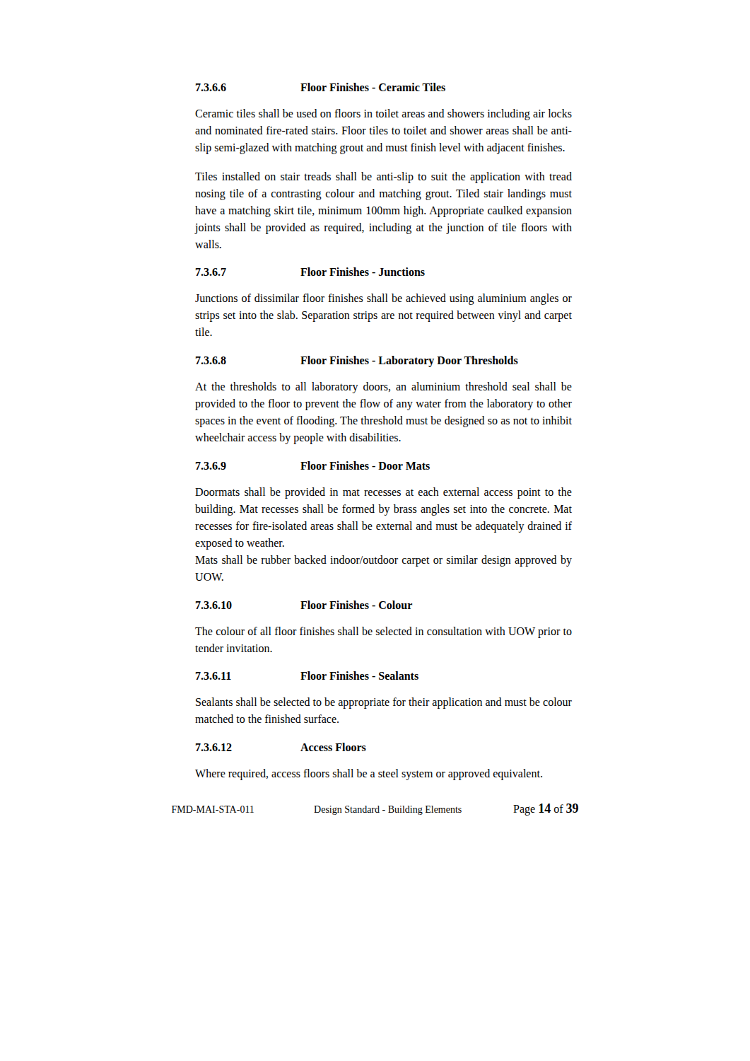7.3.6.6 Floor Finishes - Ceramic Tiles
Ceramic tiles shall be used on floors in toilet areas and showers including air locks and nominated fire-rated stairs. Floor tiles to toilet and shower areas shall be anti-slip semi-glazed with matching grout and must finish level with adjacent finishes.
Tiles installed on stair treads shall be anti-slip to suit the application with tread nosing tile of a contrasting colour and matching grout. Tiled stair landings must have a matching skirt tile, minimum 100mm high. Appropriate caulked expansion joints shall be provided as required, including at the junction of tile floors with walls.
7.3.6.7 Floor Finishes - Junctions
Junctions of dissimilar floor finishes shall be achieved using aluminium angles or strips set into the slab. Separation strips are not required between vinyl and carpet tile.
7.3.6.8 Floor Finishes - Laboratory Door Thresholds
At the thresholds to all laboratory doors, an aluminium threshold seal shall be provided to the floor to prevent the flow of any water from the laboratory to other spaces in the event of flooding. The threshold must be designed so as not to inhibit wheelchair access by people with disabilities.
7.3.6.9 Floor Finishes - Door Mats
Doormats shall be provided in mat recesses at each external access point to the building. Mat recesses shall be formed by brass angles set into the concrete. Mat recesses for fire-isolated areas shall be external and must be adequately drained if exposed to weather.
Mats shall be rubber backed indoor/outdoor carpet or similar design approved by UOW.
7.3.6.10 Floor Finishes - Colour
The colour of all floor finishes shall be selected in consultation with UOW prior to tender invitation.
7.3.6.11 Floor Finishes - Sealants
Sealants shall be selected to be appropriate for their application and must be colour matched to the finished surface.
7.3.6.12 Access Floors
Where required, access floors shall be a steel system or approved equivalent.
FMD-MAI-STA-011 Design Standard - Building Elements Page 14 of 39